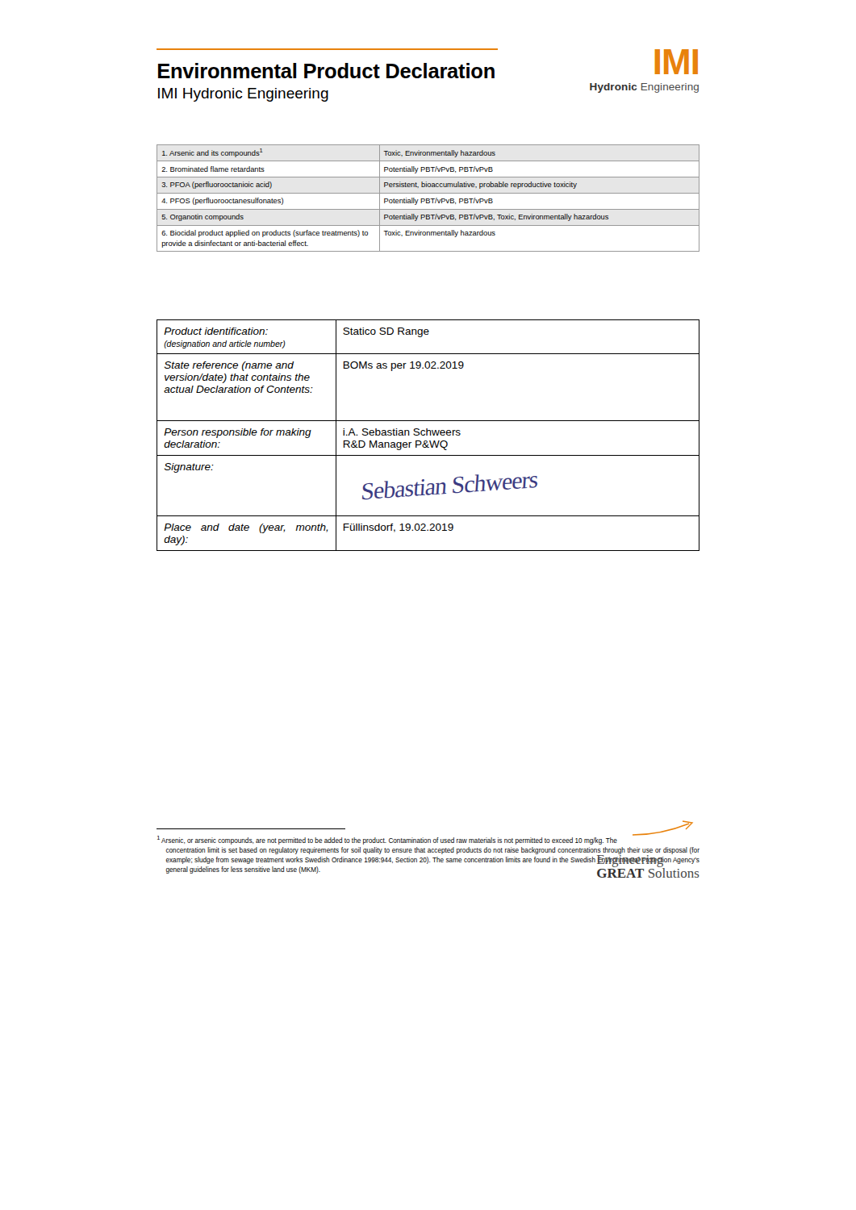Environmental Product Declaration
IMI Hydronic Engineering
IMI
Hydronic Engineering
| 1. Arsenic and its compounds 1 | Toxic, Environmentally hazardous |
| 2. Brominated flame retardants | Potentially PBT/vPvB, PBT/vPvB |
| 3. PFOA (perfluorooctanioic acid) | Persistent, bioaccumulative, probable reproductive toxicity |
| 4. PFOS (perfluorooctanesulfonates) | Potentially PBT/vPvB, PBT/vPvB |
| 5. Organotin compounds | Potentially PBT/vPvB, PBT/vPvB, Toxic, Environmentally hazardous |
| 6. Biocidal product applied on products (surface treatments) to provide a disinfectant or anti-bacterial effect. | Toxic, Environmentally hazardous |
| Product identification: (designation and article number) | Statico SD Range |
| State reference (name and version/date) that contains the actual Declaration of Contents: | BOMs as per 19.02.2019 |
| Person responsible for making declaration: | i.A. Sebastian Schweers R&D Manager P&WQ |
| Signature: | Sebastian Schweers |
| Place and date (year, month, day): | Füllinsdorf, 19.02.2019 |
1 Arsenic, or arsenic compounds, are not permitted to be added to the product. Contamination of used raw materials is not permitted to exceed 10 mg/kg. The concentration limit is set based on regulatory requirements for soil quality to ensure that accepted products do not raise background concentrations through their use or disposal (for example; sludge from sewage treatment works Swedish Ordinance 1998:944, Section 20). The same concentration limits are found in the Swedish Environmental Protection Agency's general guidelines for less sensitive land use (MKM).
Engineering
GREAT Solutions